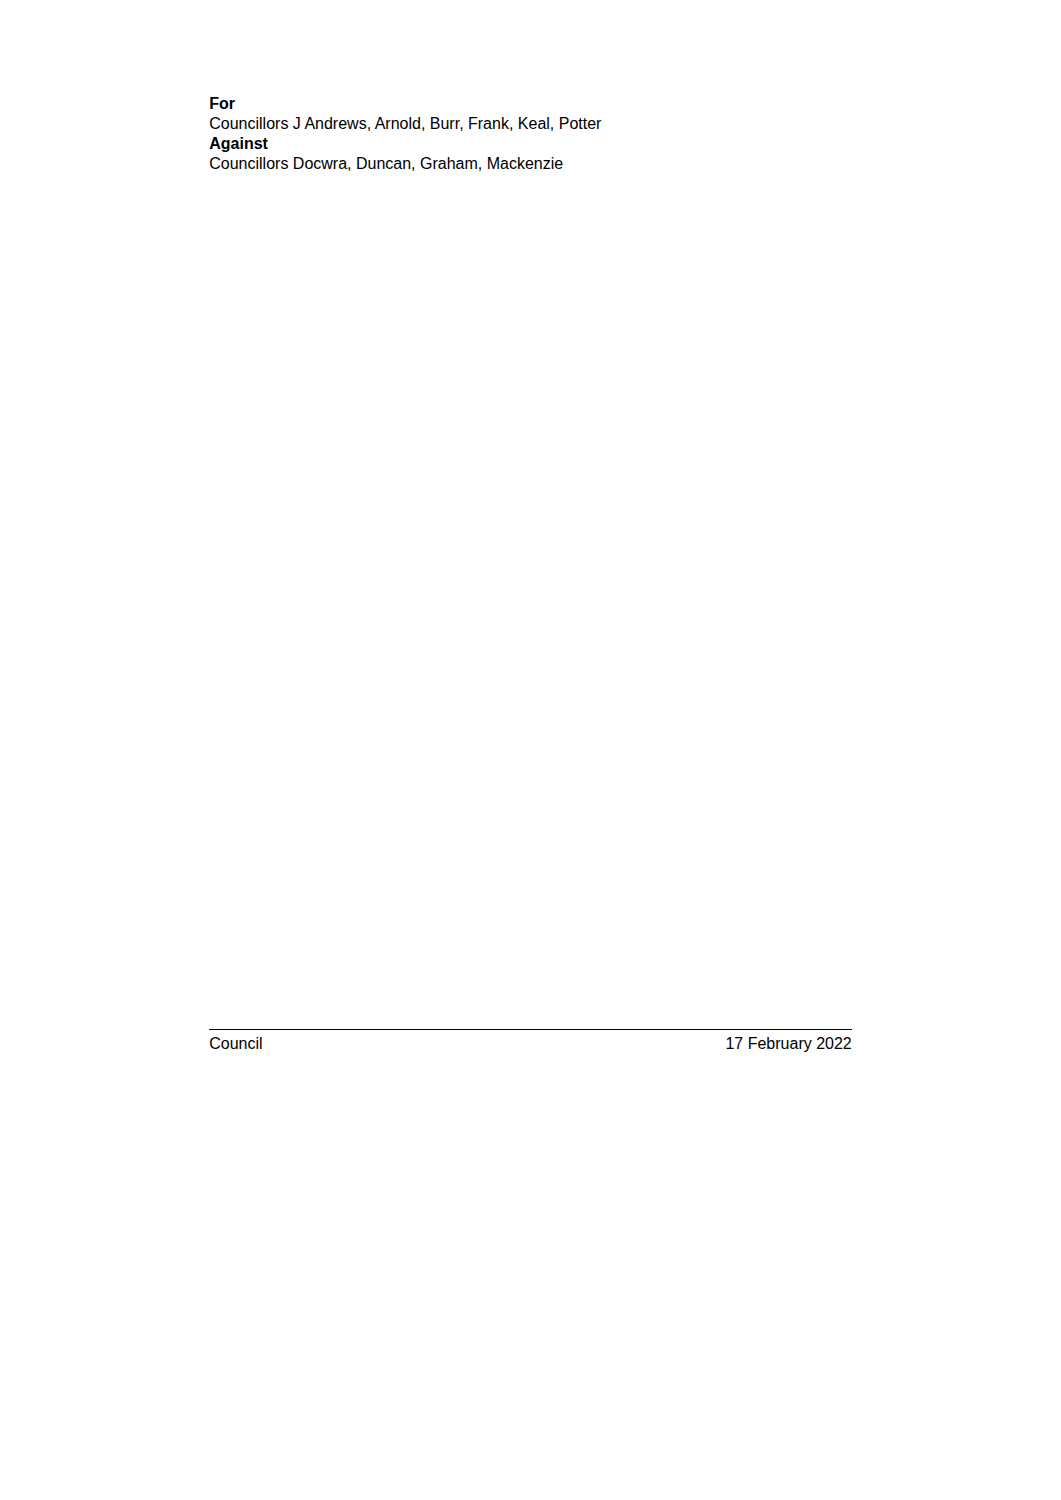For
Councillors J Andrews, Arnold, Burr, Frank, Keal, Potter
Against
Councillors Docwra, Duncan, Graham, Mackenzie
Council 17 February 2022